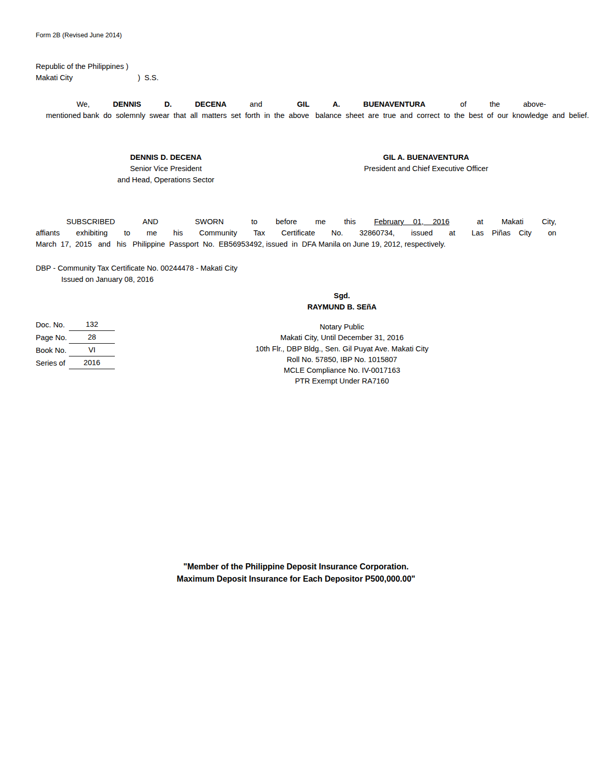Form 2B (Revised June 2014)
Republic of the Philippines )
Makati City) S.S.
We, DENNIS D. DECENA and GIL A. BUENAVENTURA of the above-mentioned bank do solemnly swear that all matters set forth in the above balance sheet are true and correct to the best of our knowledge and belief.
DENNIS D. DECENA
Senior Vice President
and Head, Operations Sector
GIL A. BUENAVENTURA
President and Chief Executive Officer
SUBSCRIBED AND SWORN to before me this February 01, 2016 at Makati City, affiants exhibiting to me his Community Tax Certificate No. 32860734, issued at Las Piñas City on March 17, 2015 and his Philippine Passport No. EB56953492, issued in DFA Manila on June 19, 2012, respectively.
DBP - Community Tax Certificate No. 00244478 - Makati City
Issued on January 08, 2016
Sgd.
RAYMUND B. SEñA
| Doc. No. | 132 |
| Page No. | 28 |
| Book No. | VI |
| Series of | 2016 |
Notary Public
Makati City, Until December 31, 2016
10th Flr., DBP Bldg., Sen. Gil Puyat Ave. Makati City
Roll No. 57850, IBP No. 1015807
MCLE Compliance No. IV-0017163
PTR Exempt Under RA7160
"Member of the Philippine Deposit Insurance Corporation.
Maximum Deposit Insurance for Each Depositor P500,000.00"